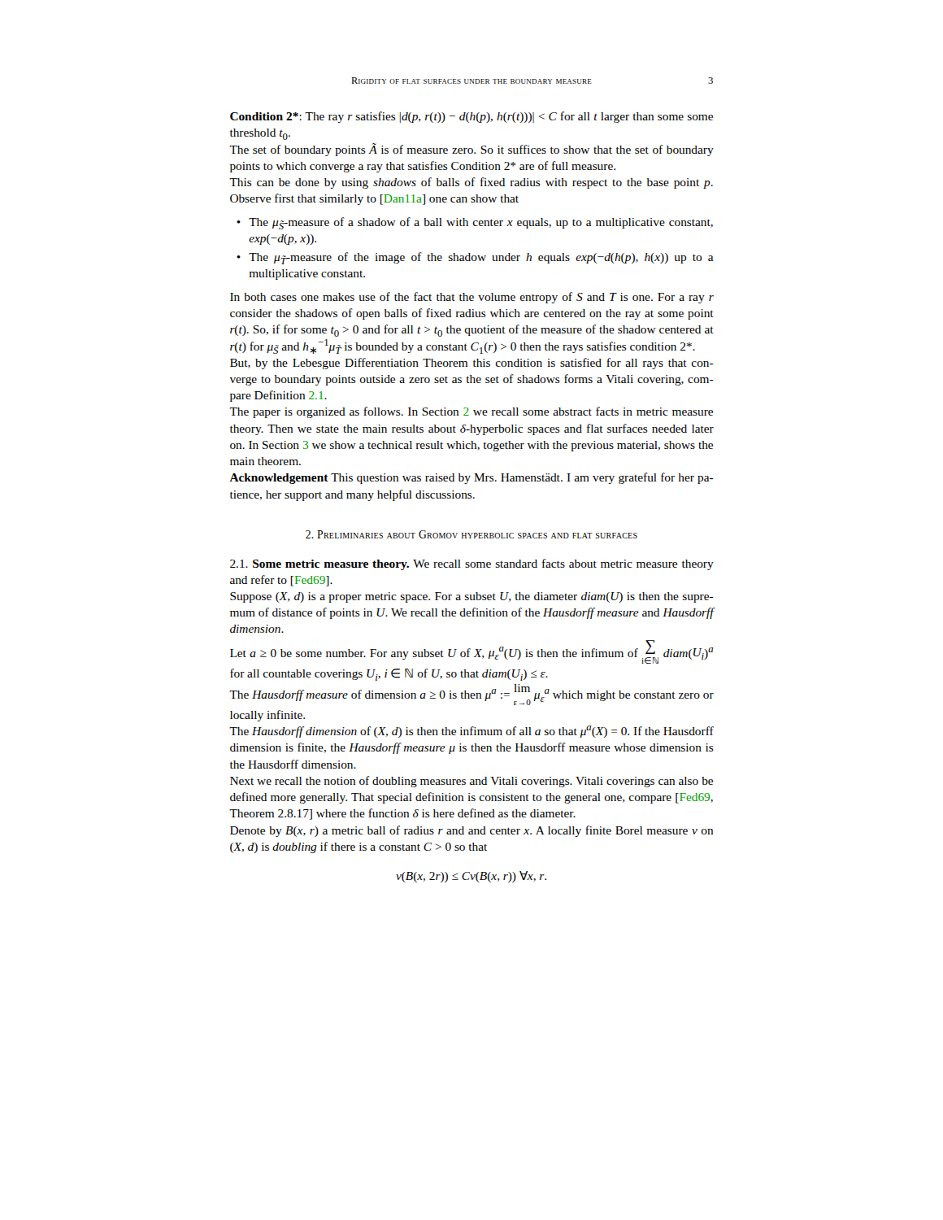Rigidity of flat surfaces under the boundary measure 3
Condition 2*: The ray r satisfies |d(p, r(t)) − d(h(p), h(r(t)))| < C for all t larger than some some threshold t0.
The set of boundary points Ã is of measure zero. So it suffices to show that the set of boundary points to which converge a ray that satisfies Condition 2* are of full measure.
This can be done by using shadows of balls of fixed radius with respect to the base point p. Observe first that similarly to [Dan11a] one can show that
The μS̃-measure of a shadow of a ball with center x equals, up to a multiplicative constant, exp(−d(p, x)).
The μT̃-measure of the image of the shadow under h equals exp(−d(h(p), h(x)) up to a multiplicative constant.
In both cases one makes use of the fact that the volume entropy of S and T is one. For a ray r consider the shadows of open balls of fixed radius which are centered on the ray at some point r(t). So, if for some t0 > 0 and for all t > t0 the quotient of the measure of the shadow centered at r(t) for μS̃ and h∗−1μT̃ is bounded by a constant C1(r) > 0 then the rays satisfies condition 2*.
But, by the Lebesgue Differentiation Theorem this condition is satisfied for all rays that converge to boundary points outside a zero set as the set of shadows forms a Vitali covering, compare Definition 2.1.
The paper is organized as follows. In Section 2 we recall some abstract facts in metric measure theory. Then we state the main results about δ-hyperbolic spaces and flat surfaces needed later on. In Section 3 we show a technical result which, together with the previous material, shows the main theorem.
Acknowledgement This question was raised by Mrs. Hamenstädt. I am very grateful for her patience, her support and many helpful discussions.
2. Preliminaries about Gromov hyperbolic spaces and flat surfaces
2.1. Some metric measure theory. We recall some standard facts about metric measure theory and refer to [Fed69].
Suppose (X, d) is a proper metric space. For a subset U, the diameter diam(U) is then the supremum of distance of points in U. We recall the definition of the Hausdorff measure and Hausdorff dimension.
Let a ≥ 0 be some number. For any subset U of X, μεa(U) is then the infimum of ∑
i∈ℕ diam(Ui)a for all countable coverings Ui, i ∈ ℕ of U, so that diam(Ui) ≤ ε.
The Hausdorff measure of dimension a ≥ 0 is then μa := lim
ε→0 μεa which might be constant zero or locally infinite.
The Hausdorff dimension of (X, d) is then the infimum of all a so that μa(X) = 0. If the Hausdorff dimension is finite, the Hausdorff measure μ is then the Hausdorff measure whose dimension is the Hausdorff dimension.
Next we recall the notion of doubling measures and Vitali coverings. Vitali coverings can also be defined more generally. That special definition is consistent to the general one, compare [Fed69, Theorem 2.8.17] where the function δ is here defined as the diameter.
Denote by B(x, r) a metric ball of radius r and and center x. A locally finite Borel measure ν on (X, d) is doubling if there is a constant C > 0 so that
ν(B(x, 2r)) ≤ Cν(B(x, r)) ∀x, r.